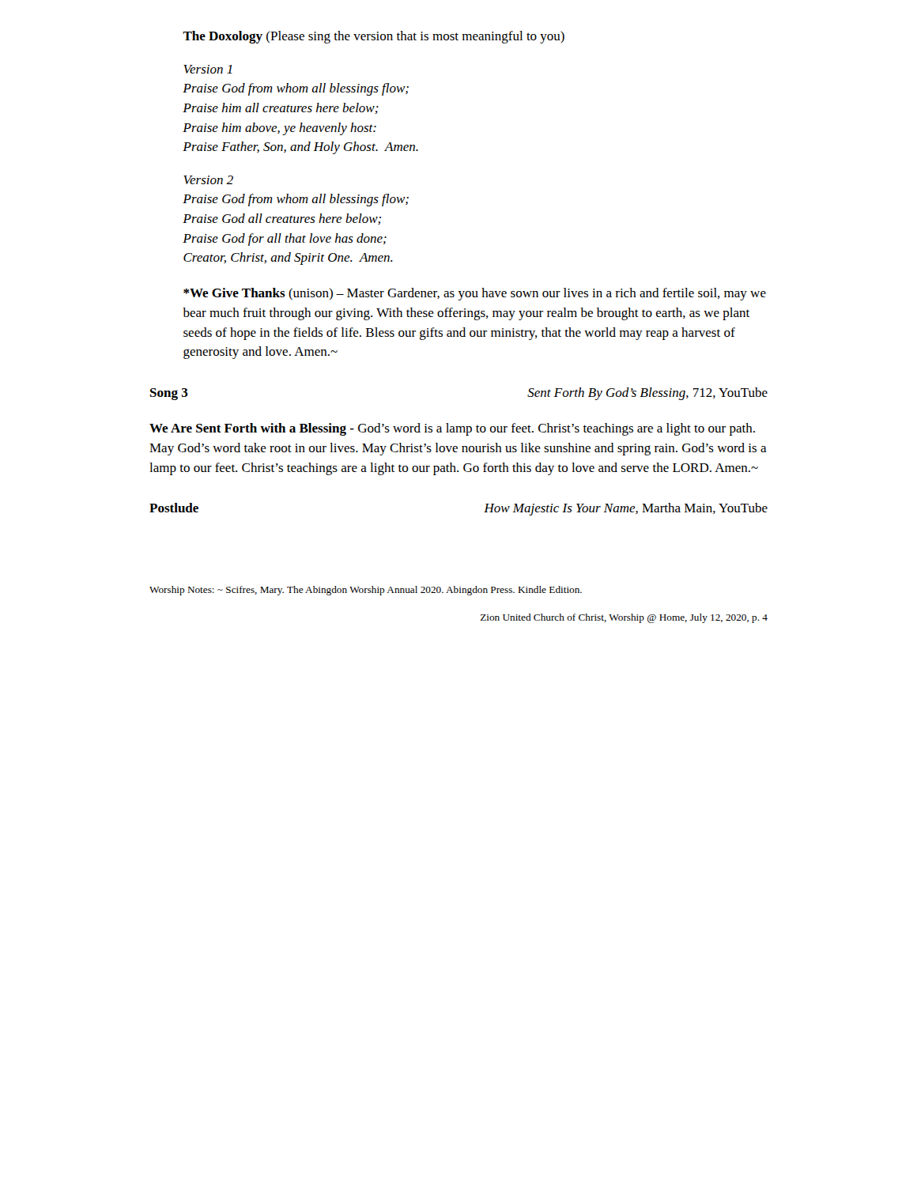The Doxology
(Please sing the version that is most meaningful to you)
Version 1
Praise God from whom all blessings flow;
Praise him all creatures here below;
Praise him above, ye heavenly host:
Praise Father, Son, and Holy Ghost. Amen.
Version 2
Praise God from whom all blessings flow;
Praise God all creatures here below;
Praise God for all that love has done;
Creator, Christ, and Spirit One. Amen.
*We Give Thanks
(unison) – Master Gardener, as you have sown our lives in a rich and fertile soil, may we bear much fruit through our giving. With these offerings, may your realm be brought to earth, as we plant seeds of hope in the fields of life. Bless our gifts and our ministry, that the world may reap a harvest of generosity and love. Amen.~
Song 3 Sent Forth By God’s Blessing, 712, YouTube
We Are Sent Forth with a Blessing - God’s word is a lamp to our feet. Christ’s teachings are a light to our path. May God’s word take root in our lives. May Christ’s love nourish us like sunshine and spring rain. God’s word is a lamp to our feet. Christ’s teachings are a light to our path. Go forth this day to love and serve the LORD. Amen.~
Postlude How Majestic Is Your Name, Martha Main, YouTube
Worship Notes: ~ Scifres, Mary. The Abingdon Worship Annual 2020. Abingdon Press. Kindle Edition.
Zion United Church of Christ, Worship @ Home, July 12, 2020, p. 4